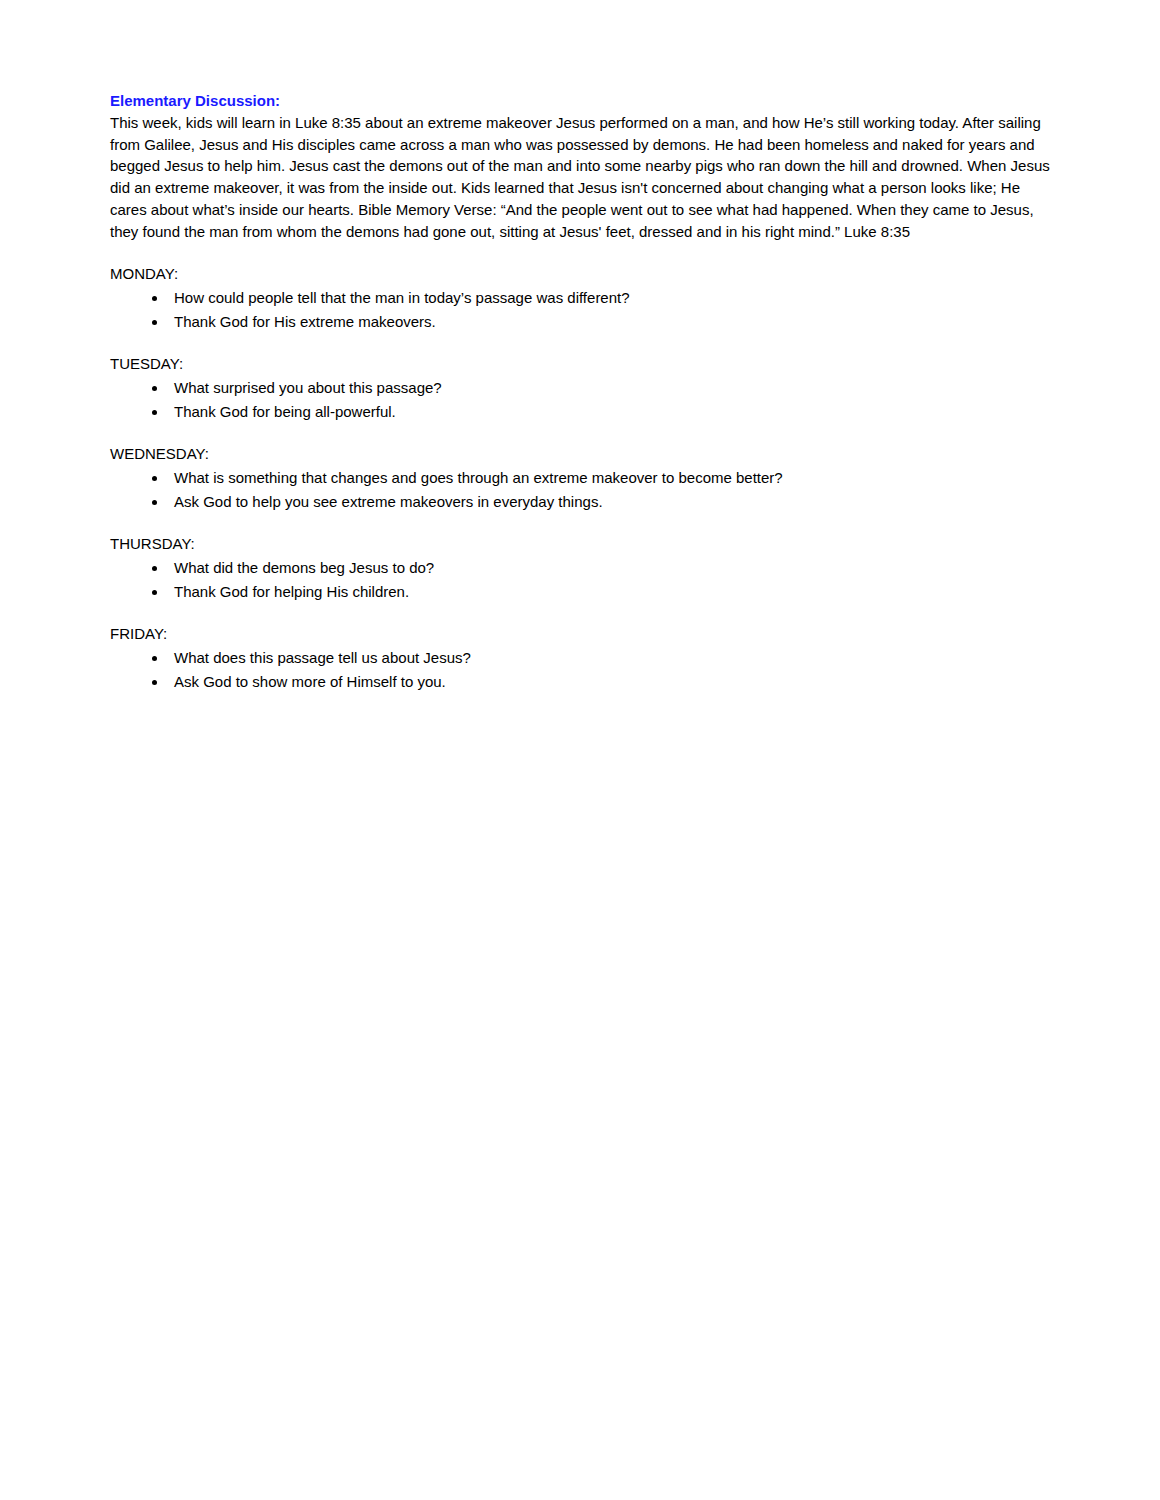Elementary Discussion:
This week, kids will learn in Luke 8:35 about an extreme makeover Jesus performed on a man, and how He’s still working today. After sailing from Galilee, Jesus and His disciples came across a man who was possessed by demons. He had been homeless and naked for years and begged Jesus to help him. Jesus cast the demons out of the man and into some nearby pigs who ran down the hill and drowned. When Jesus did an extreme makeover, it was from the inside out. Kids learned that Jesus isn't concerned about changing what a person looks like; He cares about what’s inside our hearts. Bible Memory Verse: “And the people went out to see what had happened. When they came to Jesus, they found the man from whom the demons had gone out, sitting at Jesus' feet, dressed and in his right mind.” Luke 8:35
MONDAY:
How could people tell that the man in today’s passage was different?
Thank God for His extreme makeovers.
TUESDAY:
What surprised you about this passage?
Thank God for being all-powerful.
WEDNESDAY:
What is something that changes and goes through an extreme makeover to become better?
Ask God to help you see extreme makeovers in everyday things.
THURSDAY:
What did the demons beg Jesus to do?
Thank God for helping His children.
FRIDAY:
What does this passage tell us about Jesus?
Ask God to show more of Himself to you.